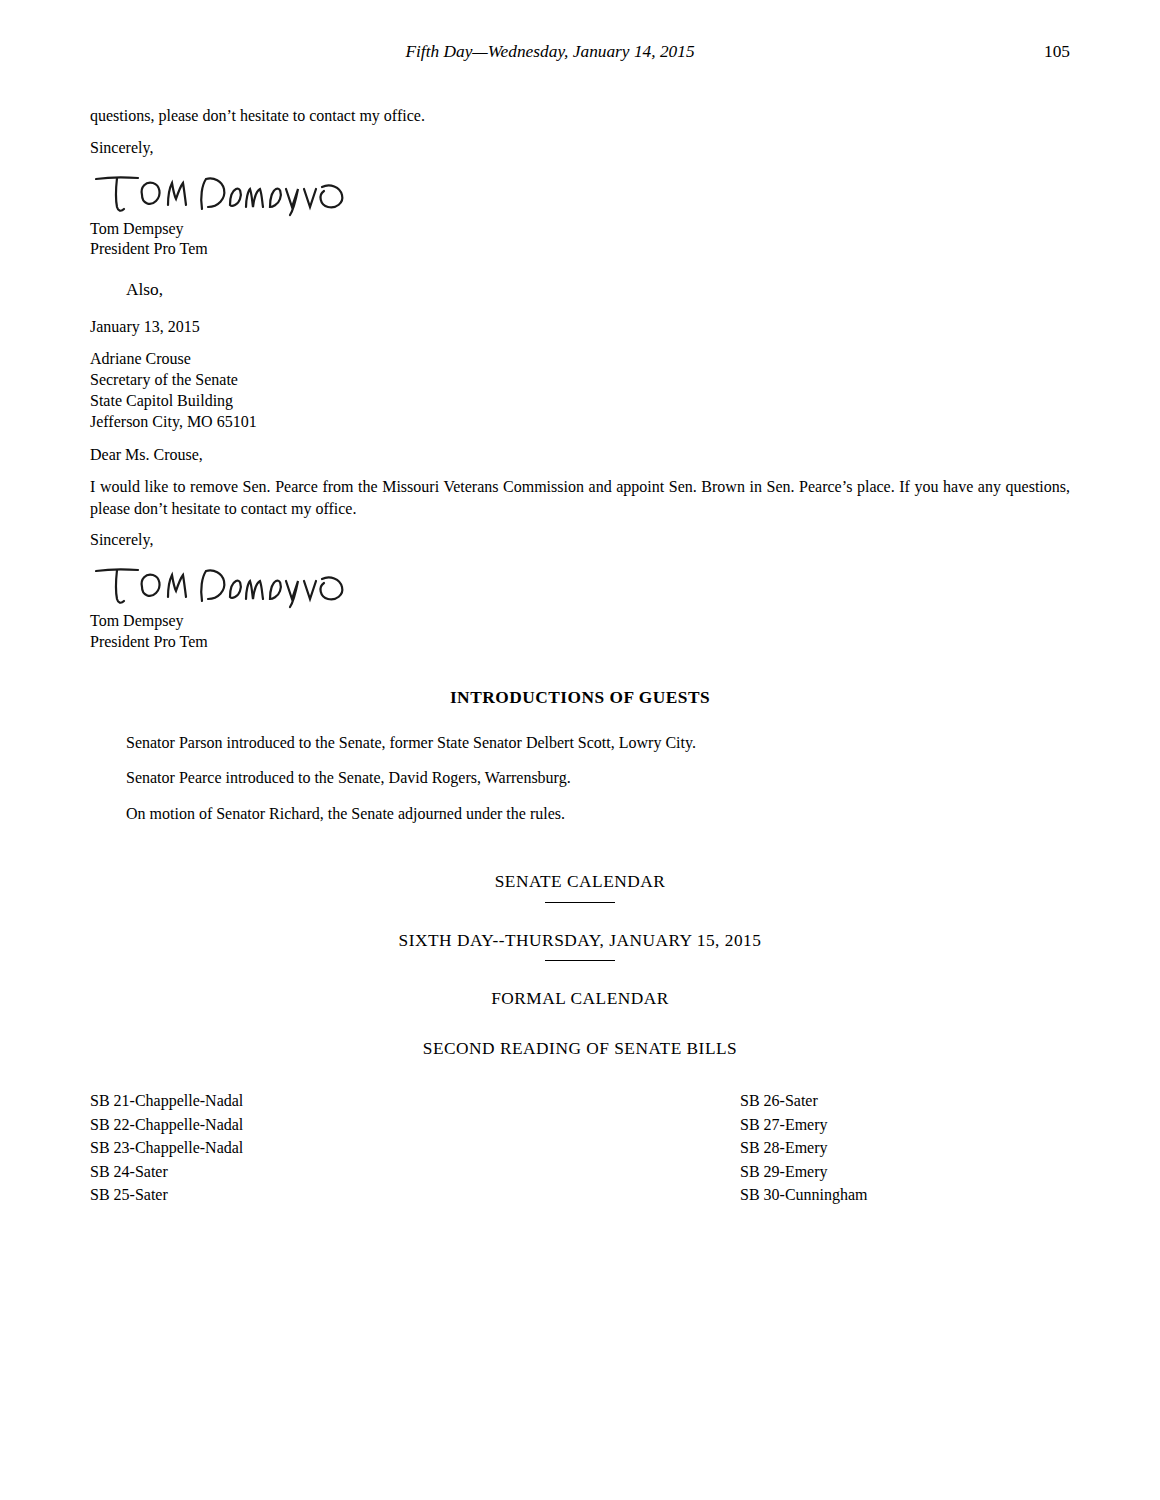Fifth Day—Wednesday, January 14, 2015
105
questions, please don’t hesitate to contact my office.
Sincerely,
Tom Dempsey
President Pro Tem
Also,
January 13, 2015
Adriane Crouse
Secretary of the Senate
State Capitol Building
Jefferson City, MO 65101
Dear Ms. Crouse,
I would like to remove Sen. Pearce from the Missouri Veterans Commission and appoint Sen. Brown in Sen. Pearce’s place. If you have any questions, please don’t hesitate to contact my office.
Sincerely,
Tom Dempsey
President Pro Tem
INTRODUCTIONS OF GUESTS
Senator Parson introduced to the Senate, former State Senator Delbert Scott, Lowry City.
Senator Pearce introduced to the Senate, David Rogers, Warrensburg.
On motion of Senator Richard, the Senate adjourned under the rules.
SENATE CALENDAR
SIXTH DAY--THURSDAY, JANUARY 15, 2015
FORMAL CALENDAR
SECOND READING OF SENATE BILLS
| SB 21-Chappelle-Nadal | SB 26-Sater |
| SB 22-Chappelle-Nadal | SB 27-Emery |
| SB 23-Chappelle-Nadal | SB 28-Emery |
| SB 24-Sater | SB 29-Emery |
| SB 25-Sater | SB 30-Cunningham |